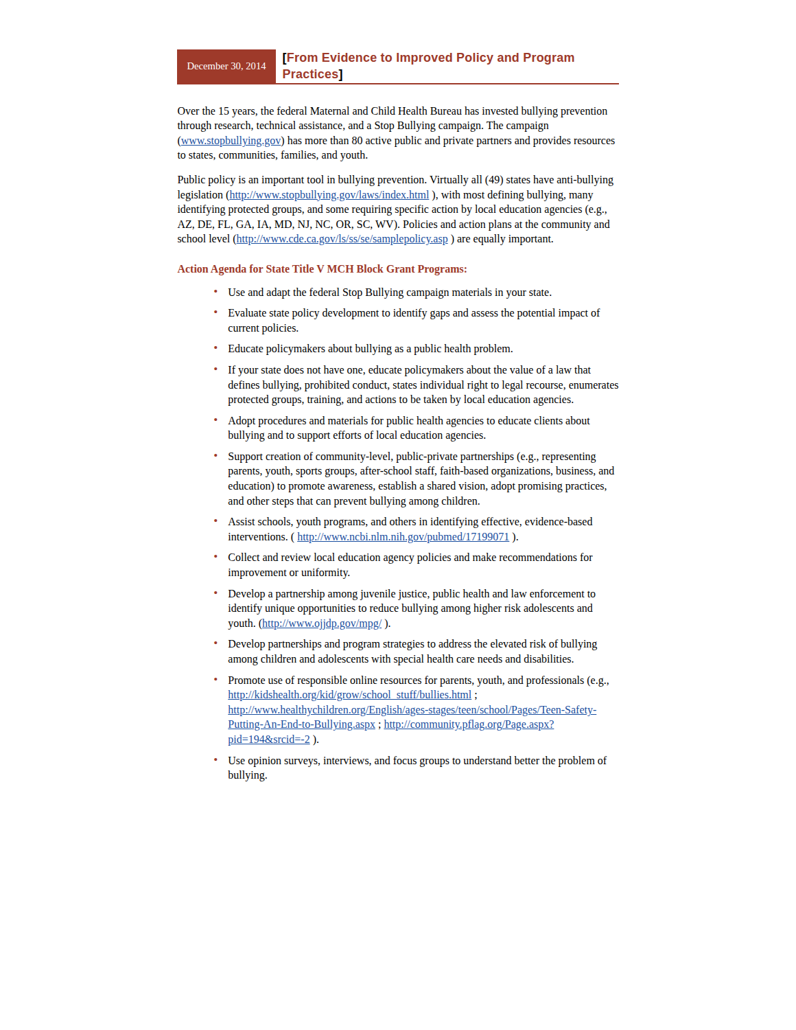December 30, 2014
[From Evidence to Improved Policy and Program Practices]
Over the 15 years, the federal Maternal and Child Health Bureau has invested bullying prevention through research, technical assistance, and a Stop Bullying campaign. The campaign (www.stopbullying.gov) has more than 80 active public and private partners and provides resources to states, communities, families, and youth.
Public policy is an important tool in bullying prevention. Virtually all (49) states have anti-bullying legislation (http://www.stopbullying.gov/laws/index.html ), with most defining bullying, many identifying protected groups, and some requiring specific action by local education agencies (e.g., AZ, DE, FL, GA, IA, MD, NJ, NC, OR, SC, WV). Policies and action plans at the community and school level (http://www.cde.ca.gov/ls/ss/se/samplepolicy.asp ) are equally important.
Action Agenda for State Title V MCH Block Grant Programs:
Use and adapt the federal Stop Bullying campaign materials in your state.
Evaluate state policy development to identify gaps and assess the potential impact of current policies.
Educate policymakers about bullying as a public health problem.
If your state does not have one, educate policymakers about the value of a law that defines bullying, prohibited conduct, states individual right to legal recourse, enumerates protected groups, training, and actions to be taken by local education agencies.
Adopt procedures and materials for public health agencies to educate clients about bullying and to support efforts of local education agencies.
Support creation of community-level, public-private partnerships (e.g., representing parents, youth, sports groups, after-school staff, faith-based organizations, business, and education) to promote awareness, establish a shared vision, adopt promising practices, and other steps that can prevent bullying among children.
Assist schools, youth programs, and others in identifying effective, evidence-based interventions. ( http://www.ncbi.nlm.nih.gov/pubmed/17199071 ).
Collect and review local education agency policies and make recommendations for improvement or uniformity.
Develop a partnership among juvenile justice, public health and law enforcement to identify unique opportunities to reduce bullying among higher risk adolescents and youth. (http://www.ojjdp.gov/mpg/ ).
Develop partnerships and program strategies to address the elevated risk of bullying among children and adolescents with special health care needs and disabilities.
Promote use of responsible online resources for parents, youth, and professionals (e.g., http://kidshealth.org/kid/grow/school_stuff/bullies.html ; http://www.healthychildren.org/English/ages-stages/teen/school/Pages/Teen-Safety-Putting-An-End-to-Bullying.aspx ; http://community.pflag.org/Page.aspx?pid=194&srcid=-2 ).
Use opinion surveys, interviews, and focus groups to understand better the problem of bullying.